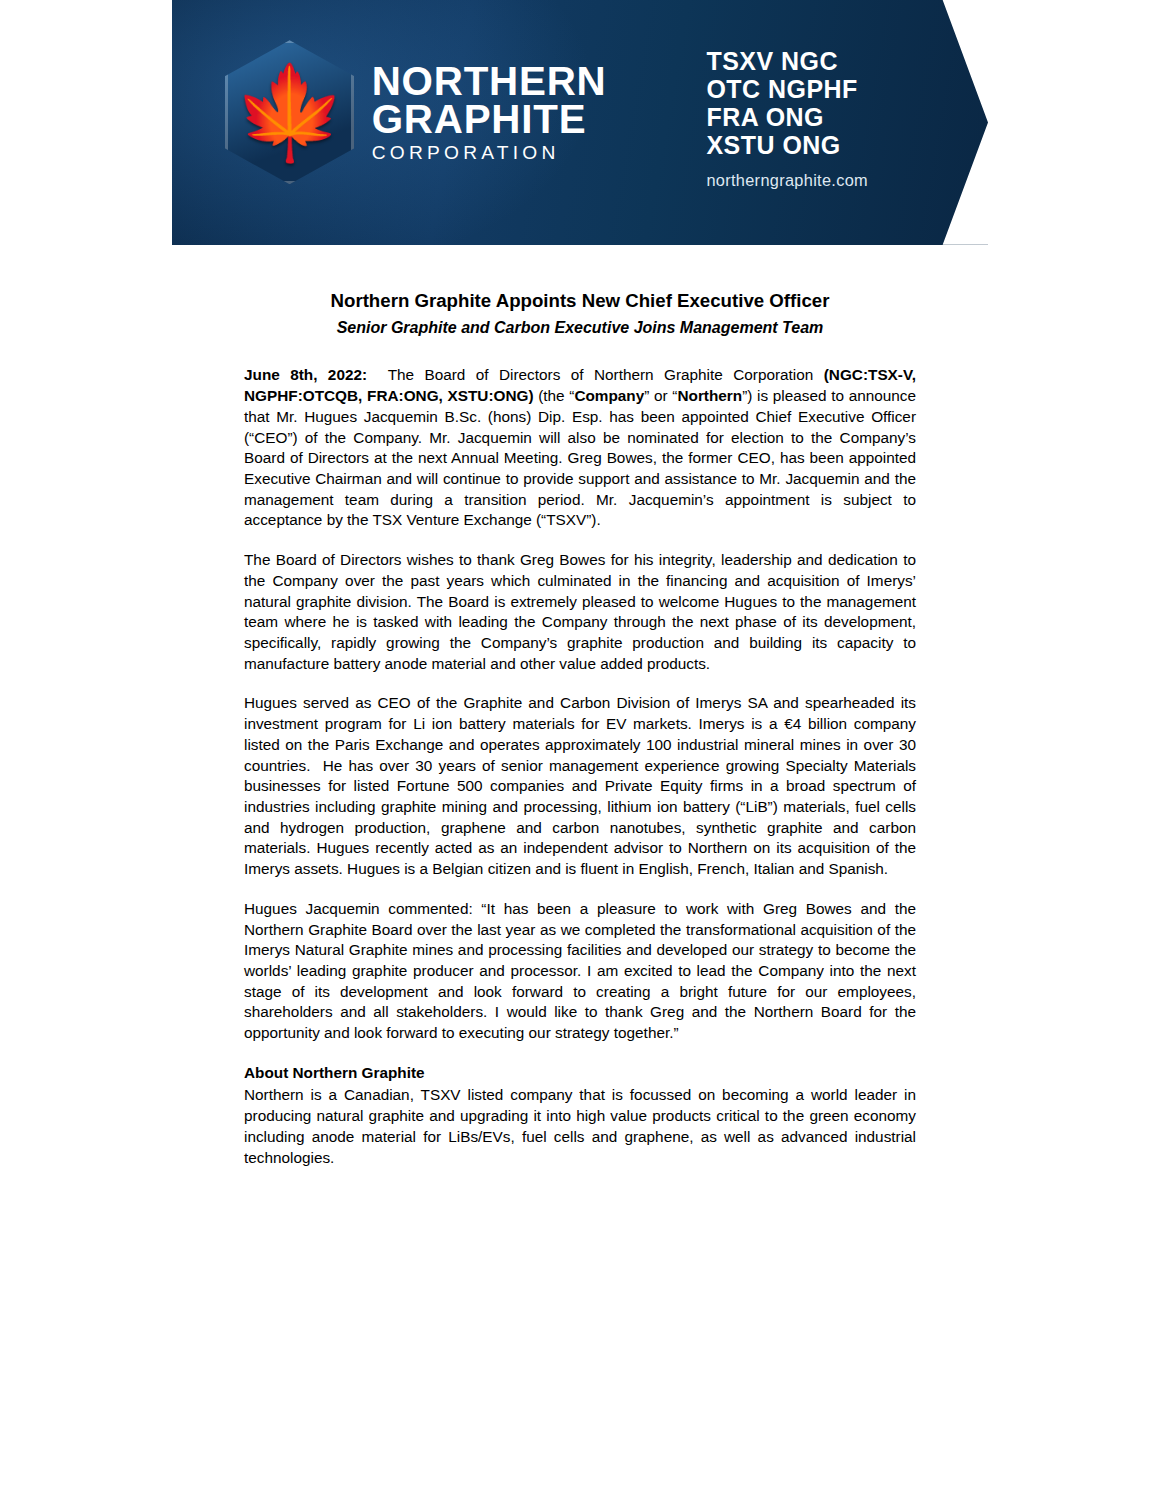🍁
NORTHERN
GRAPHITE
CORPORATION
TSXV NGC
OTC NGPHF
FRA ONG
XSTU ONG
northerngraphite.com
Northern Graphite Appoints New Chief Executive Officer
Senior Graphite and Carbon Executive Joins Management Team
June 8th, 2022: The Board of Directors of Northern Graphite Corporation (NGC:TSX-V, NGPHF:OTCQB, FRA:ONG, XSTU:ONG) (the “Company” or “Northern”) is pleased to announce that Mr. Hugues Jacquemin B.Sc. (hons) Dip. Esp. has been appointed Chief Executive Officer (“CEO”) of the Company. Mr. Jacquemin will also be nominated for election to the Company’s Board of Directors at the next Annual Meeting. Greg Bowes, the former CEO, has been appointed Executive Chairman and will continue to provide support and assistance to Mr. Jacquemin and the management team during a transition period. Mr. Jacquemin’s appointment is subject to acceptance by the TSX Venture Exchange (“TSXV”).
The Board of Directors wishes to thank Greg Bowes for his integrity, leadership and dedication to the Company over the past years which culminated in the financing and acquisition of Imerys’ natural graphite division. The Board is extremely pleased to welcome Hugues to the management team where he is tasked with leading the Company through the next phase of its development, specifically, rapidly growing the Company’s graphite production and building its capacity to manufacture battery anode material and other value added products.
Hugues served as CEO of the Graphite and Carbon Division of Imerys SA and spearheaded its investment program for Li ion battery materials for EV markets. Imerys is a €4 billion company listed on the Paris Exchange and operates approximately 100 industrial mineral mines in over 30 countries. He has over 30 years of senior management experience growing Specialty Materials businesses for listed Fortune 500 companies and Private Equity firms in a broad spectrum of industries including graphite mining and processing, lithium ion battery (“LiB”) materials, fuel cells and hydrogen production, graphene and carbon nanotubes, synthetic graphite and carbon materials. Hugues recently acted as an independent advisor to Northern on its acquisition of the Imerys assets. Hugues is a Belgian citizen and is fluent in English, French, Italian and Spanish.
Hugues Jacquemin commented: “It has been a pleasure to work with Greg Bowes and the Northern Graphite Board over the last year as we completed the transformational acquisition of the Imerys Natural Graphite mines and processing facilities and developed our strategy to become the worlds’ leading graphite producer and processor. I am excited to lead the Company into the next stage of its development and look forward to creating a bright future for our employees, shareholders and all stakeholders. I would like to thank Greg and the Northern Board for the opportunity and look forward to executing our strategy together.”
About Northern Graphite
Northern is a Canadian, TSXV listed company that is focussed on becoming a world leader in producing natural graphite and upgrading it into high value products critical to the green economy including anode material for LiBs/EVs, fuel cells and graphene, as well as advanced industrial technologies.